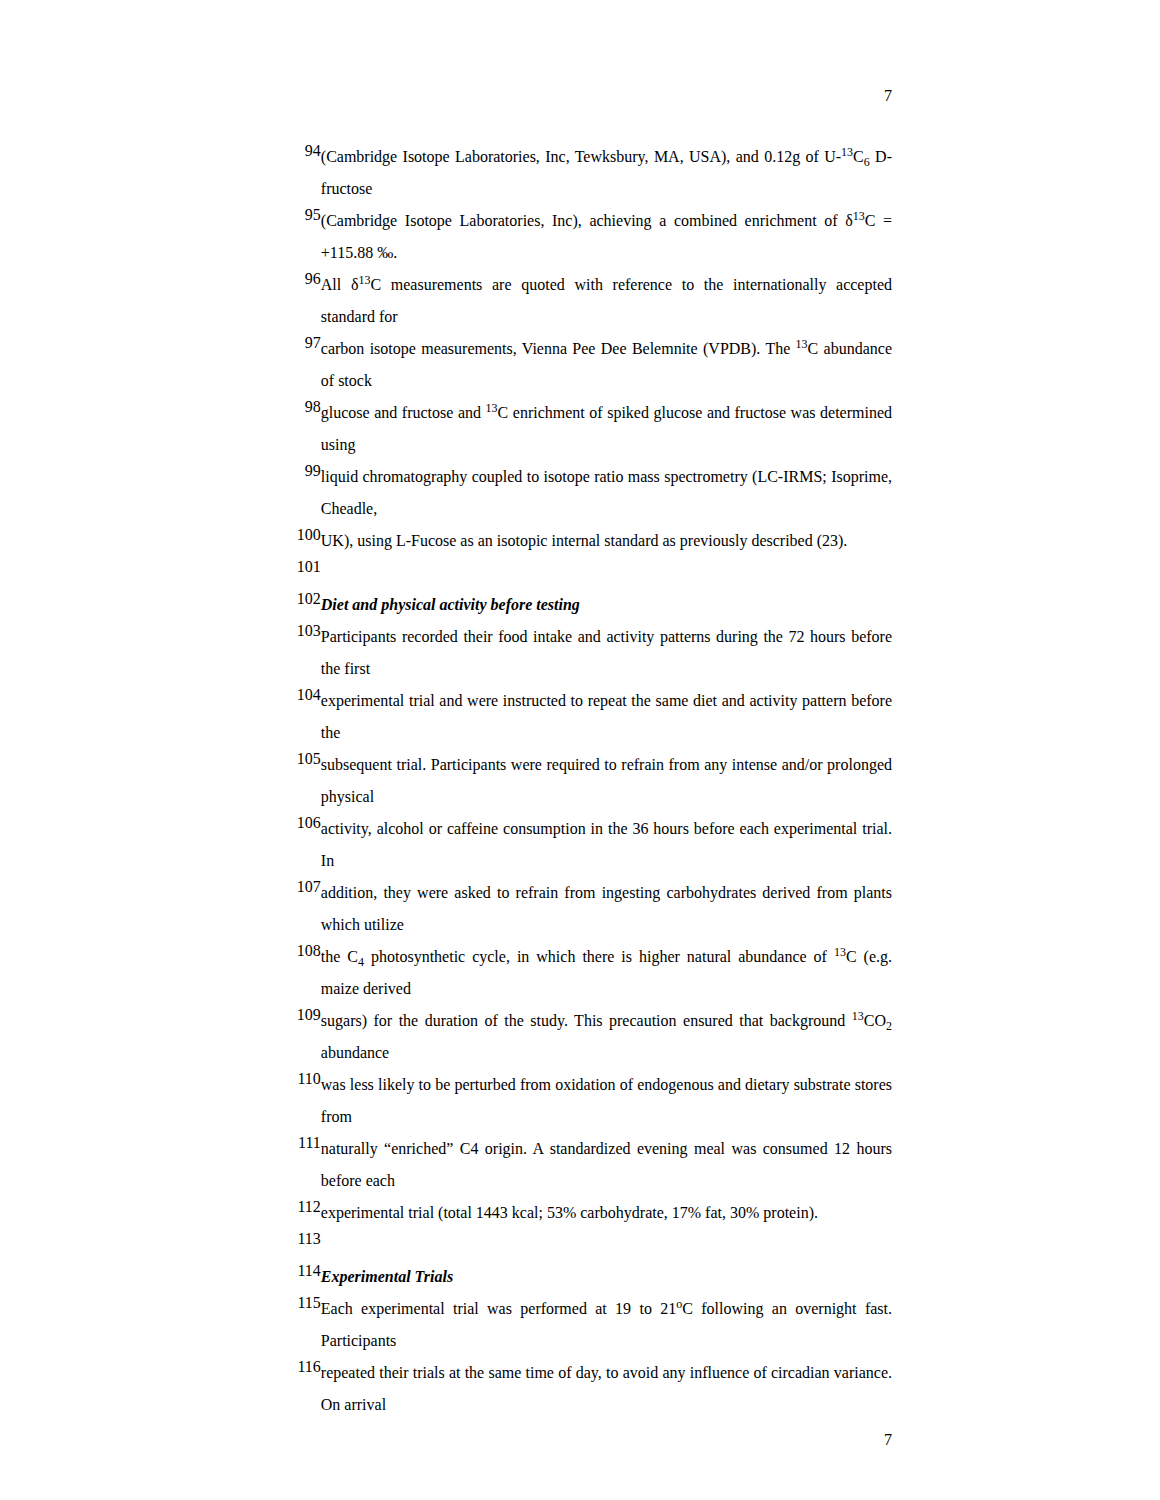7
| 94 | (Cambridge Isotope Laboratories, Inc, Tewksbury, MA, USA), and 0.12g of U- 13 C 6 D-fructose |
| 95 | (Cambridge Isotope Laboratories, Inc), achieving a combined enrichment of δ 13 C = +115.88 ‰. |
| 96 | All δ 13 C measurements are quoted with reference to the internationally accepted standard for |
| 97 | carbon isotope measurements, Vienna Pee Dee Belemnite (VPDB). The 13 C abundance of stock |
| 98 | glucose and fructose and 13 C enrichment of spiked glucose and fructose was determined using |
| 99 | liquid chromatography coupled to isotope ratio mass spectrometry (LC-IRMS; Isoprime, Cheadle, |
| 100 | UK), using L-Fucose as an isotopic internal standard as previously described (23). |
| 101 | |
| 102 | Diet and physical activity before testing |
| 103 | Participants recorded their food intake and activity patterns during the 72 hours before the first |
| 104 | experimental trial and were instructed to repeat the same diet and activity pattern before the |
| 105 | subsequent trial. Participants were required to refrain from any intense and/or prolonged physical |
| 106 | activity, alcohol or caffeine consumption in the 36 hours before each experimental trial. In |
| 107 | addition, they were asked to refrain from ingesting carbohydrates derived from plants which utilize |
| 108 | the C 4 photosynthetic cycle, in which there is higher natural abundance of 13 C (e.g. maize derived |
| 109 | sugars) for the duration of the study. This precaution ensured that background 13 CO 2 abundance |
| 110 | was less likely to be perturbed from oxidation of endogenous and dietary substrate stores from |
| 111 | naturally “enriched” C4 origin. A standardized evening meal was consumed 12 hours before each |
| 112 | experimental trial (total 1443 kcal; 53% carbohydrate, 17% fat, 30% protein). |
| 113 | |
| 114 | Experimental Trials |
| 115 | Each experimental trial was performed at 19 to 21 o C following an overnight fast. Participants |
| 116 | repeated their trials at the same time of day, to avoid any influence of circadian variance. On arrival |
7